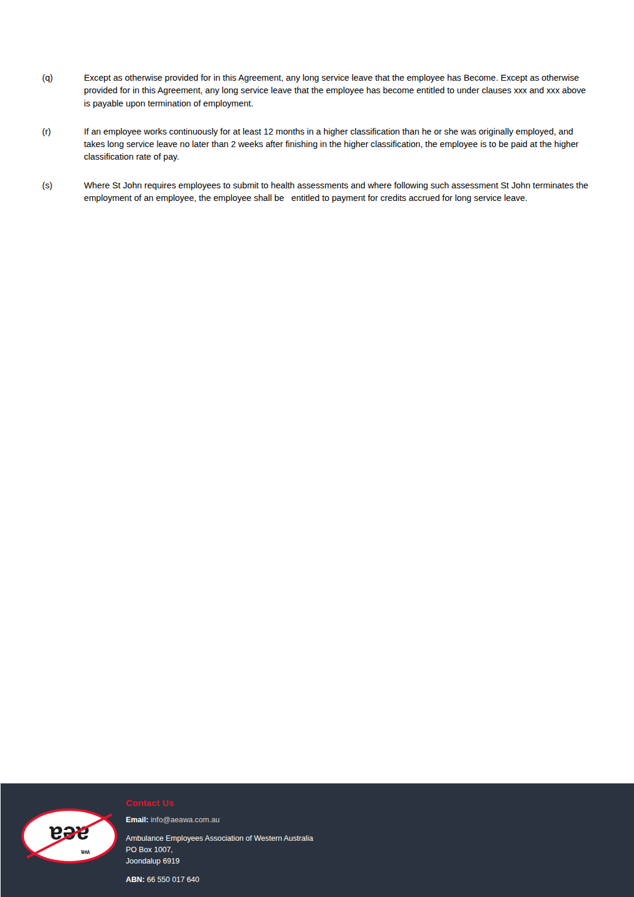(q)
Except as otherwise provided for in this Agreement, any long service leave that the employee has Become. Except as otherwise provided for in this Agreement, any long service leave that the employee has become entitled to under clauses xxx and xxx above is payable upon termination of employment.
(r)
If an employee works continuously for at least 12 months in a higher classification than he or she was originally employed, and takes long service leave no later than 2 weeks after finishing in the higher classification, the employee is to be paid at the higher classification rate of pay.
(s)
Where St John requires employees to submit to health assessments and where following such assessment St John terminates the employment of an employee, the employee shall be entitled to payment for credits accrued for long service leave.
aea wa
Contact Us
Email: info@aeawa.com.au
Ambulance Employees Association of Western Australia
PO Box 1007,
Joondalup 6919
ABN: 66 550 017 640